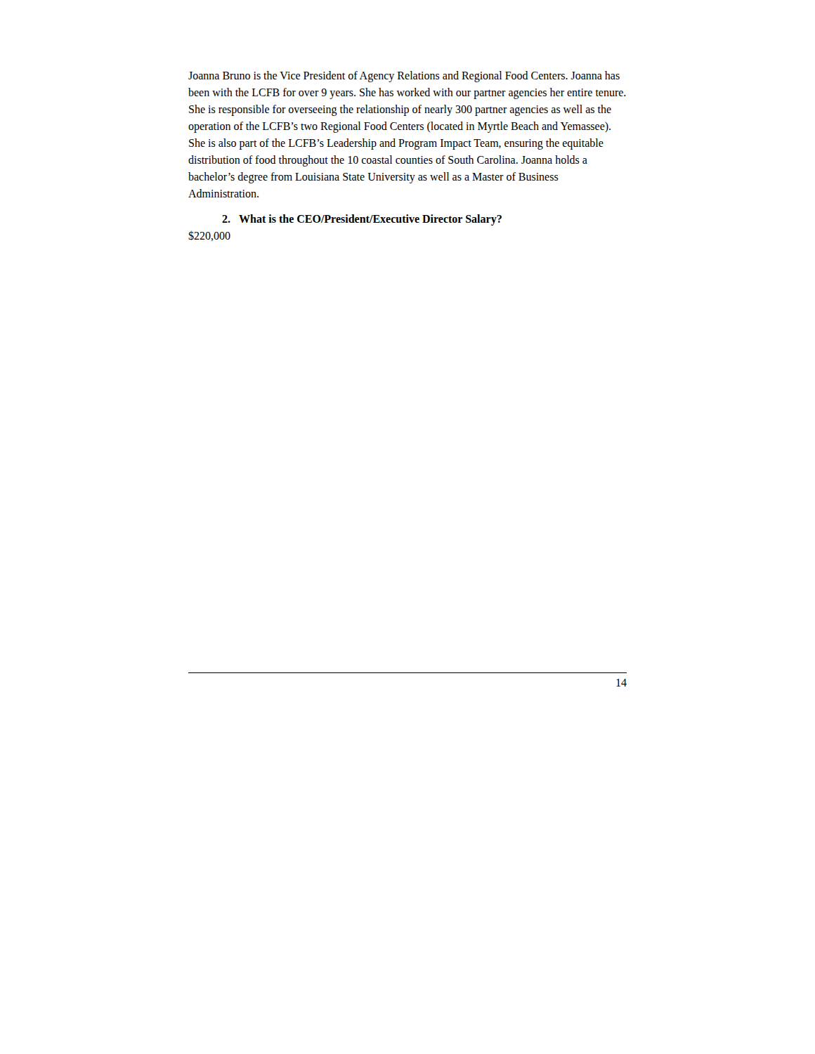Joanna Bruno is the Vice President of Agency Relations and Regional Food Centers. Joanna has been with the LCFB for over 9 years. She has worked with our partner agencies her entire tenure. She is responsible for overseeing the relationship of nearly 300 partner agencies as well as the operation of the LCFB’s two Regional Food Centers (located in Myrtle Beach and Yemassee). She is also part of the LCFB’s Leadership and Program Impact Team, ensuring the equitable distribution of food throughout the 10 coastal counties of South Carolina. Joanna holds a bachelor’s degree from Louisiana State University as well as a Master of Business Administration.
2. What is the CEO/President/Executive Director Salary?
$220,000
14